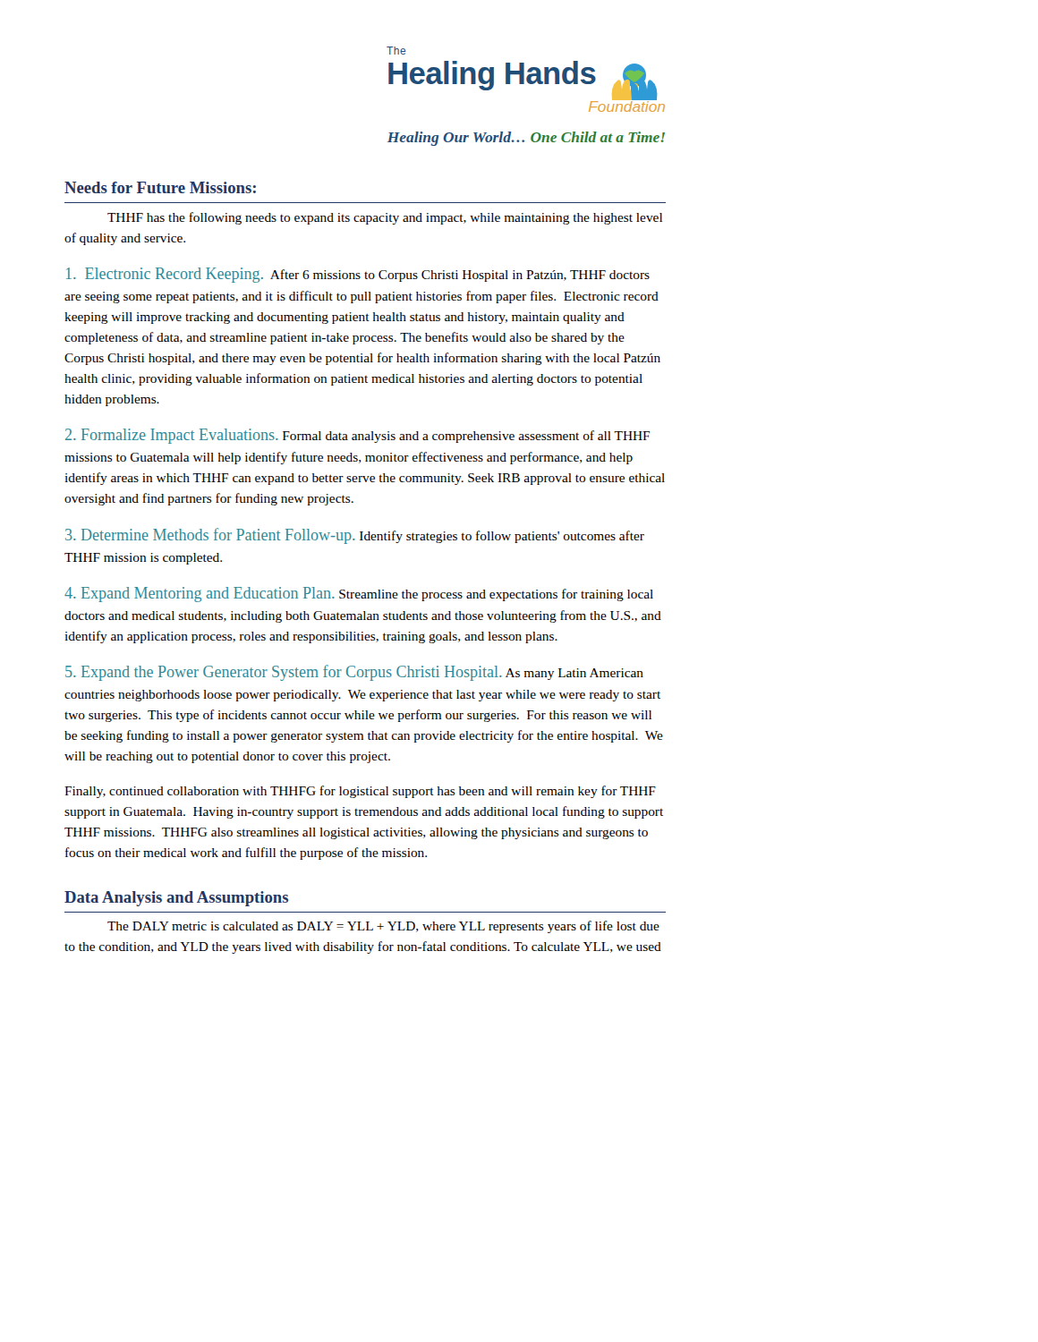The
Healing Hands Foundation
Healing Our World… One Child at a Time!
Needs for Future Missions:
THHF has the following needs to expand its capacity and impact, while maintaining the highest level of quality and service.
1. Electronic Record Keeping. After 6 missions to Corpus Christi Hospital in Patzún, THHF doctors are seeing some repeat patients, and it is difficult to pull patient histories from paper files. Electronic record keeping will improve tracking and documenting patient health status and history, maintain quality and completeness of data, and streamline patient in-take process. The benefits would also be shared by the Corpus Christi hospital, and there may even be potential for health information sharing with the local Patzún health clinic, providing valuable information on patient medical histories and alerting doctors to potential hidden problems.
2. Formalize Impact Evaluations. Formal data analysis and a comprehensive assessment of all THHF missions to Guatemala will help identify future needs, monitor effectiveness and performance, and help identify areas in which THHF can expand to better serve the community. Seek IRB approval to ensure ethical oversight and find partners for funding new projects.
3. Determine Methods for Patient Follow-up. Identify strategies to follow patients' outcomes after THHF mission is completed.
4. Expand Mentoring and Education Plan. Streamline the process and expectations for training local doctors and medical students, including both Guatemalan students and those volunteering from the U.S., and identify an application process, roles and responsibilities, training goals, and lesson plans.
5. Expand the Power Generator System for Corpus Christi Hospital. As many Latin American countries neighborhoods loose power periodically. We experience that last year while we were ready to start two surgeries. This type of incidents cannot occur while we perform our surgeries. For this reason we will be seeking funding to install a power generator system that can provide electricity for the entire hospital. We will be reaching out to potential donor to cover this project.
Finally, continued collaboration with THHFG for logistical support has been and will remain key for THHF support in Guatemala. Having in-country support is tremendous and adds additional local funding to support THHF missions. THHFG also streamlines all logistical activities, allowing the physicians and surgeons to focus on their medical work and fulfill the purpose of the mission.
Data Analysis and Assumptions
The DALY metric is calculated as DALY = YLL + YLD, where YLL represents years of life lost due to the condition, and YLD the years lived with disability for non-fatal conditions. To calculate YLL, we used